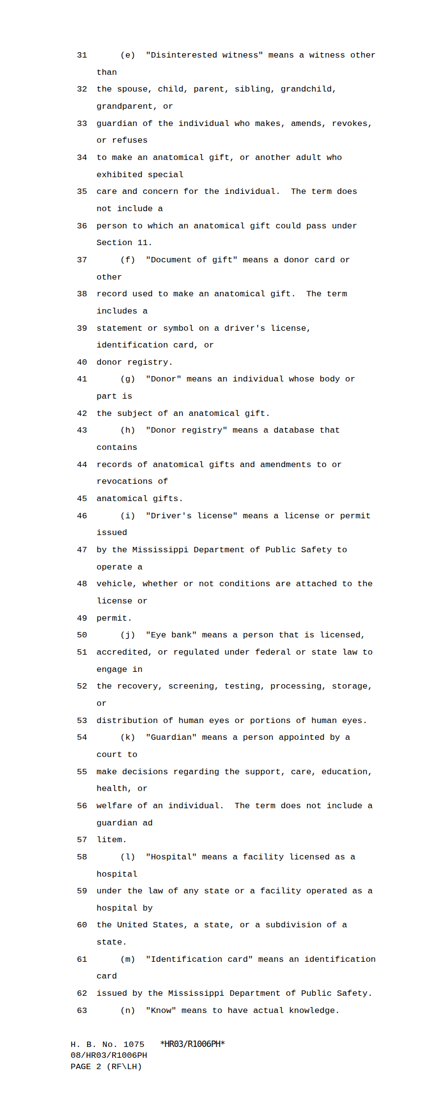(e) "Disinterested witness" means a witness other than
the spouse, child, parent, sibling, grandchild, grandparent, or
guardian of the individual who makes, amends, revokes, or refuses
to make an anatomical gift, or another adult who exhibited special
care and concern for the individual. The term does not include a
person to which an anatomical gift could pass under Section 11.
(f) "Document of gift" means a donor card or other
record used to make an anatomical gift. The term includes a
statement or symbol on a driver's license, identification card, or
donor registry.
(g) "Donor" means an individual whose body or part is
the subject of an anatomical gift.
(h) "Donor registry" means a database that contains
records of anatomical gifts and amendments to or revocations of
anatomical gifts.
(i) "Driver's license" means a license or permit issued
by the Mississippi Department of Public Safety to operate a
vehicle, whether or not conditions are attached to the license or
permit.
(j) "Eye bank" means a person that is licensed,
accredited, or regulated under federal or state law to engage in
the recovery, screening, testing, processing, storage, or
distribution of human eyes or portions of human eyes.
(k) "Guardian" means a person appointed by a court to
make decisions regarding the support, care, education, health, or
welfare of an individual. The term does not include a guardian ad
litem.
(l) "Hospital" means a facility licensed as a hospital
under the law of any state or a facility operated as a hospital by
the United States, a state, or a subdivision of a state.
(m) "Identification card" means an identification card
issued by the Mississippi Department of Public Safety.
(n) "Know" means to have actual knowledge.
H. B. No. 1075 *HR03/R1006PH*
08/HR03/R1006PH
PAGE 2 (RF\LH)